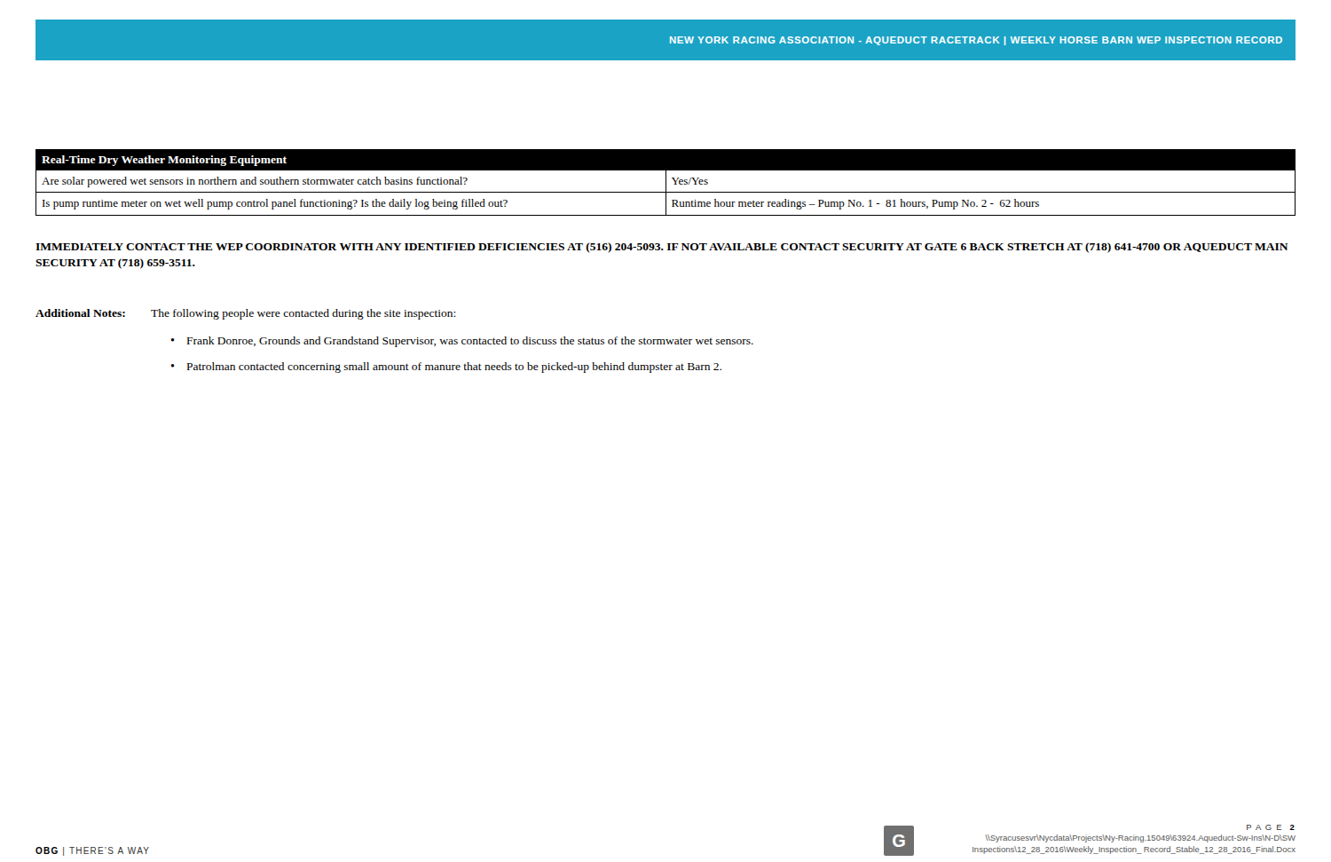New York Racing Association - Aqueduct Racetrack | Weekly Horse Barn WEP Inspection Record
| Real-Time Dry Weather Monitoring Equipment |
| --- |
| Are solar powered wet sensors in northern and southern stormwater catch basins functional? | Yes/Yes |
| Is pump runtime meter on wet well pump control panel functioning? Is the daily log being filled out? | Runtime hour meter readings – Pump No. 1 - 81 hours, Pump No. 2 - 62 hours |
IMMEDIATELY CONTACT THE WEP COORDINATOR WITH ANY IDENTIFIED DEFICIENCIES AT (516) 204-5093. IF NOT AVAILABLE CONTACT SECURITY AT GATE 6 BACK STRETCH AT (718) 641-4700 OR AQUEDUCT MAIN SECURITY AT (718) 659-3511.
Additional Notes:
The following people were contacted during the site inspection:
Frank Donroe, Grounds and Grandstand Supervisor, was contacted to discuss the status of the stormwater wet sensors.
Patrolman contacted concerning small amount of manure that needs to be picked-up behind dumpster at Barn 2.
OBG | THERE’S A WAY
G
P A G E 2
\\Syracusesvr\Nycdata\Projects\Ny-Racing.15049\63924.Aqueduct-Sw-Ins\N-D\SW Inspections\12_28_2016\Weekly_Inspection_ Record_Stable_12_28_2016_Final.Docx